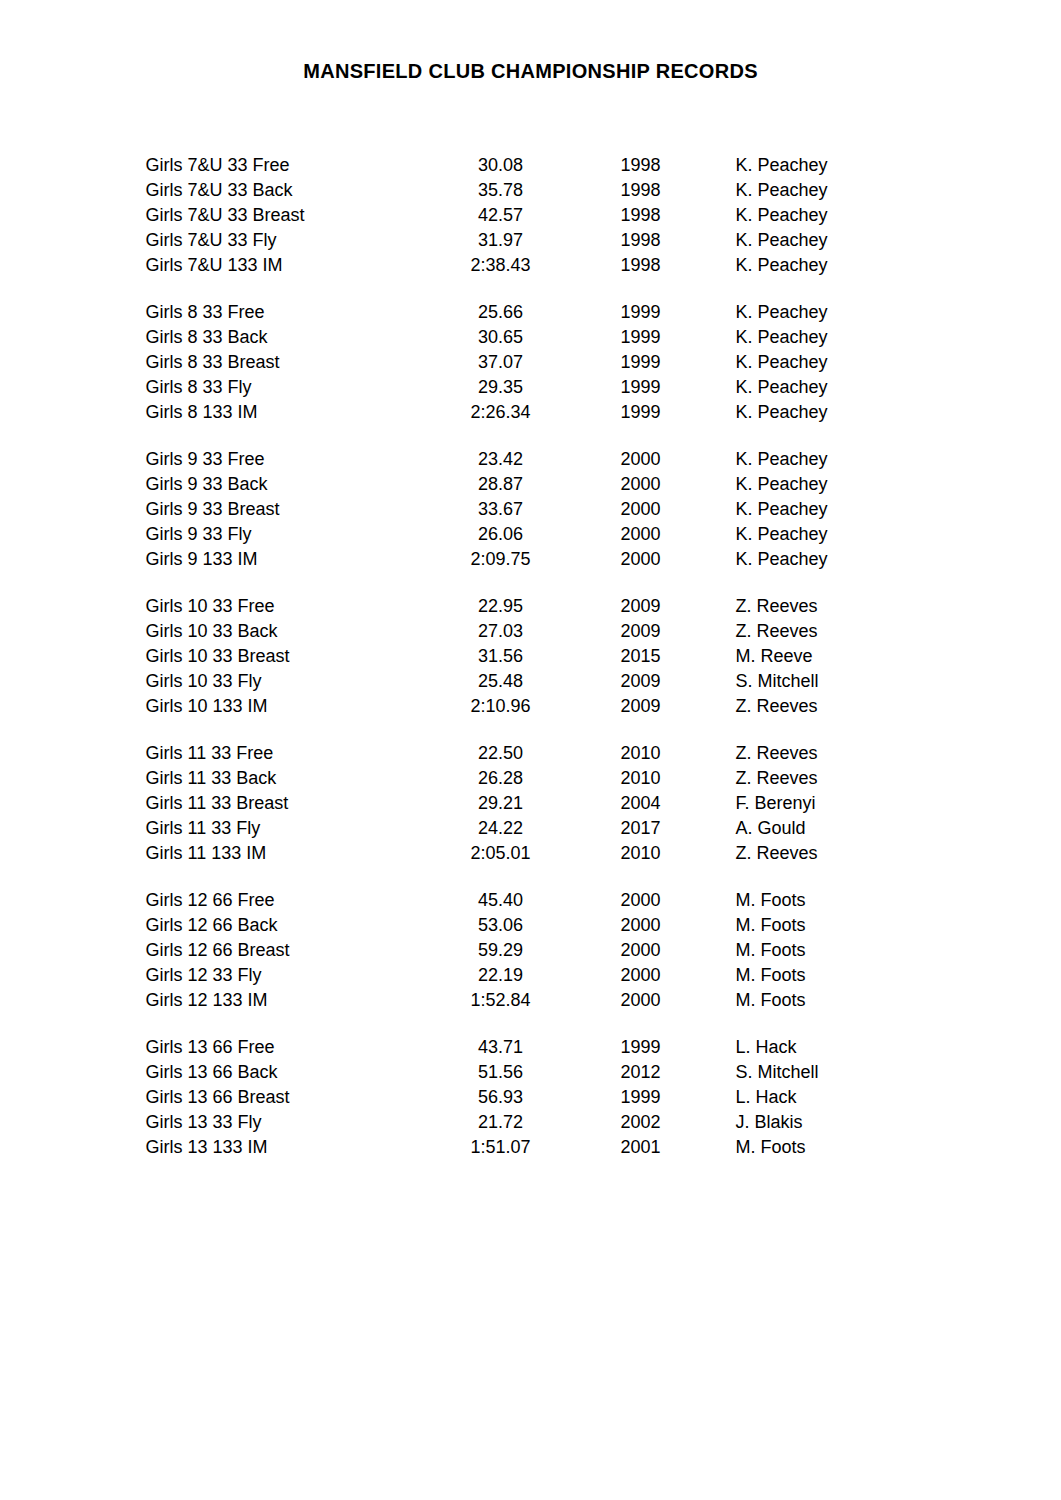MANSFIELD CLUB CHAMPIONSHIP RECORDS
| Girls 7&U 33 Free | 30.08 | 1998 | K. Peachey |
| Girls 7&U 33 Back | 35.78 | 1998 | K. Peachey |
| Girls 7&U 33 Breast | 42.57 | 1998 | K. Peachey |
| Girls 7&U 33 Fly | 31.97 | 1998 | K. Peachey |
| Girls 7&U 133 IM | 2:38.43 | 1998 | K. Peachey |
| Girls 8 33 Free | 25.66 | 1999 | K. Peachey |
| Girls 8 33 Back | 30.65 | 1999 | K. Peachey |
| Girls 8 33 Breast | 37.07 | 1999 | K. Peachey |
| Girls 8 33 Fly | 29.35 | 1999 | K. Peachey |
| Girls 8 133 IM | 2:26.34 | 1999 | K. Peachey |
| Girls 9 33 Free | 23.42 | 2000 | K. Peachey |
| Girls 9 33 Back | 28.87 | 2000 | K. Peachey |
| Girls 9 33 Breast | 33.67 | 2000 | K. Peachey |
| Girls 9 33 Fly | 26.06 | 2000 | K. Peachey |
| Girls 9 133 IM | 2:09.75 | 2000 | K. Peachey |
| Girls 10 33 Free | 22.95 | 2009 | Z. Reeves |
| Girls 10 33 Back | 27.03 | 2009 | Z. Reeves |
| Girls 10 33 Breast | 31.56 | 2015 | M. Reeve |
| Girls 10 33 Fly | 25.48 | 2009 | S. Mitchell |
| Girls 10 133 IM | 2:10.96 | 2009 | Z. Reeves |
| Girls 11 33 Free | 22.50 | 2010 | Z. Reeves |
| Girls 11 33 Back | 26.28 | 2010 | Z. Reeves |
| Girls 11 33 Breast | 29.21 | 2004 | F. Berenyi |
| Girls 11 33 Fly | 24.22 | 2017 | A. Gould |
| Girls 11 133 IM | 2:05.01 | 2010 | Z. Reeves |
| Girls 12 66 Free | 45.40 | 2000 | M. Foots |
| Girls 12 66 Back | 53.06 | 2000 | M. Foots |
| Girls 12 66 Breast | 59.29 | 2000 | M. Foots |
| Girls 12 33 Fly | 22.19 | 2000 | M. Foots |
| Girls 12 133 IM | 1:52.84 | 2000 | M. Foots |
| Girls 13 66 Free | 43.71 | 1999 | L. Hack |
| Girls 13 66 Back | 51.56 | 2012 | S. Mitchell |
| Girls 13 66 Breast | 56.93 | 1999 | L. Hack |
| Girls 13 33 Fly | 21.72 | 2002 | J. Blakis |
| Girls 13 133 IM | 1:51.07 | 2001 | M. Foots |